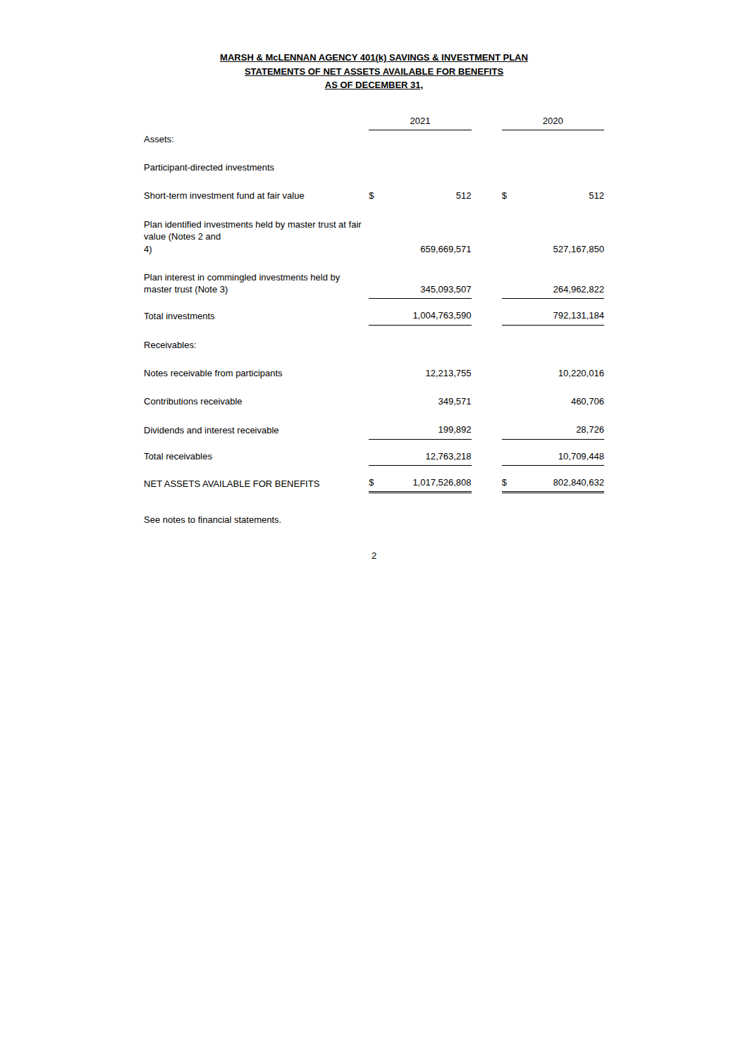MARSH & McLENNAN AGENCY 401(k) SAVINGS & INVESTMENT PLAN
STATEMENTS OF NET ASSETS AVAILABLE FOR BENEFITS
AS OF DECEMBER 31,
| | 2021 | | 2020 |
| Assets: | | | | | |
| Participant-directed investments | | | | | |
| Short-term investment fund at fair value | $ | 512 | | $ | 512 |
| Plan identified investments held by master trust at fair value (Notes 2 and 4) | | 659,669,571 | | | 527,167,850 |
| Plan interest in commingled investments held by master trust (Note 3) | | 345,093,507 | | | 264,962,822 |
| Total investments | | 1,004,763,590 | | | 792,131,184 |
| Receivables: | | | | | |
| Notes receivable from participants | | 12,213,755 | | | 10,220,016 |
| Contributions receivable | | 349,571 | | | 460,706 |
| Dividends and interest receivable | | 199,892 | | | 28,726 |
| Total receivables | | 12,763,218 | | | 10,709,448 |
| NET ASSETS AVAILABLE FOR BENEFITS | $ | 1,017,526,808 | | $ | 802,840,632 |
See notes to financial statements.
2